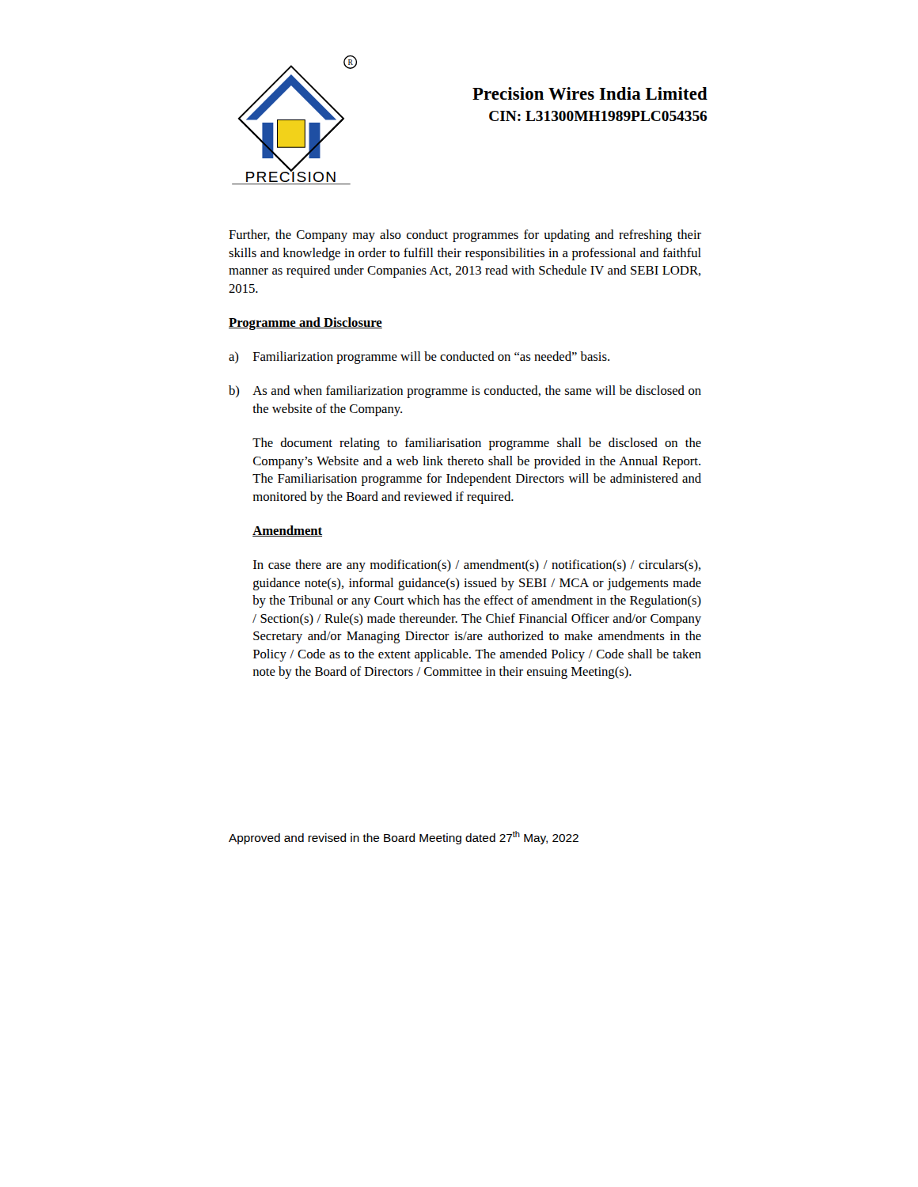R PRECISION
Precision Wires India Limited
CIN: L31300MH1989PLC054356
Further, the Company may also conduct programmes for updating and refreshing their skills and knowledge in order to fulfill their responsibilities in a professional and faithful manner as required under Companies Act, 2013 read with Schedule IV and SEBI LODR, 2015.
Programme and Disclosure
a) Familiarization programme will be conducted on “as needed” basis.
b) As and when familiarization programme is conducted, the same will be disclosed on the website of the Company.
The document relating to familiarisation programme shall be disclosed on the Company’s Website and a web link thereto shall be provided in the Annual Report. The Familiarisation programme for Independent Directors will be administered and monitored by the Board and reviewed if required.
Amendment
In case there are any modification(s) / amendment(s) / notification(s) / circulars(s), guidance note(s), informal guidance(s) issued by SEBI / MCA or judgements made by the Tribunal or any Court which has the effect of amendment in the Regulation(s) / Section(s) / Rule(s) made thereunder. The Chief Financial Officer and/or Company Secretary and/or Managing Director is/are authorized to make amendments in the Policy / Code as to the extent applicable. The amended Policy / Code shall be taken note by the Board of Directors / Committee in their ensuing Meeting(s).
Approved and revised in the Board Meeting dated 27th May, 2022